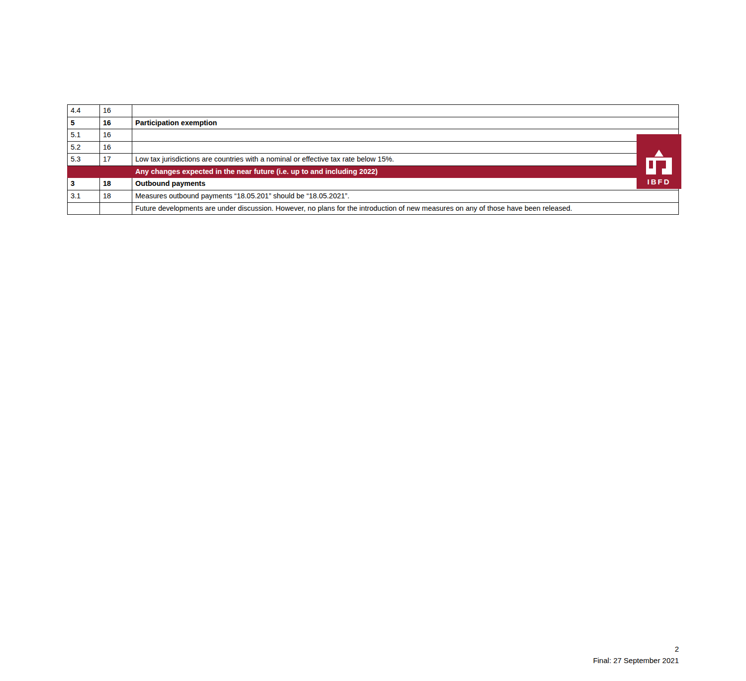IBFD
| 4.4 | 16 | |
| 5 | 16 | Participation exemption |
| 5.1 | 16 | |
| 5.2 | 16 | |
| 5.3 | 17 | Low tax jurisdictions are countries with a nominal or effective tax rate below 15%. |
| | | Any changes expected in the near future (i.e. up to and including 2022) |
| 3 | 18 | Outbound payments |
| 3.1 | 18 | Measures outbound payments “18.05.201” should be “18.05.2021”. |
| | | Future developments are under discussion. However, no plans for the introduction of new measures on any of those have been released. |
2
Final: 27 September 2021